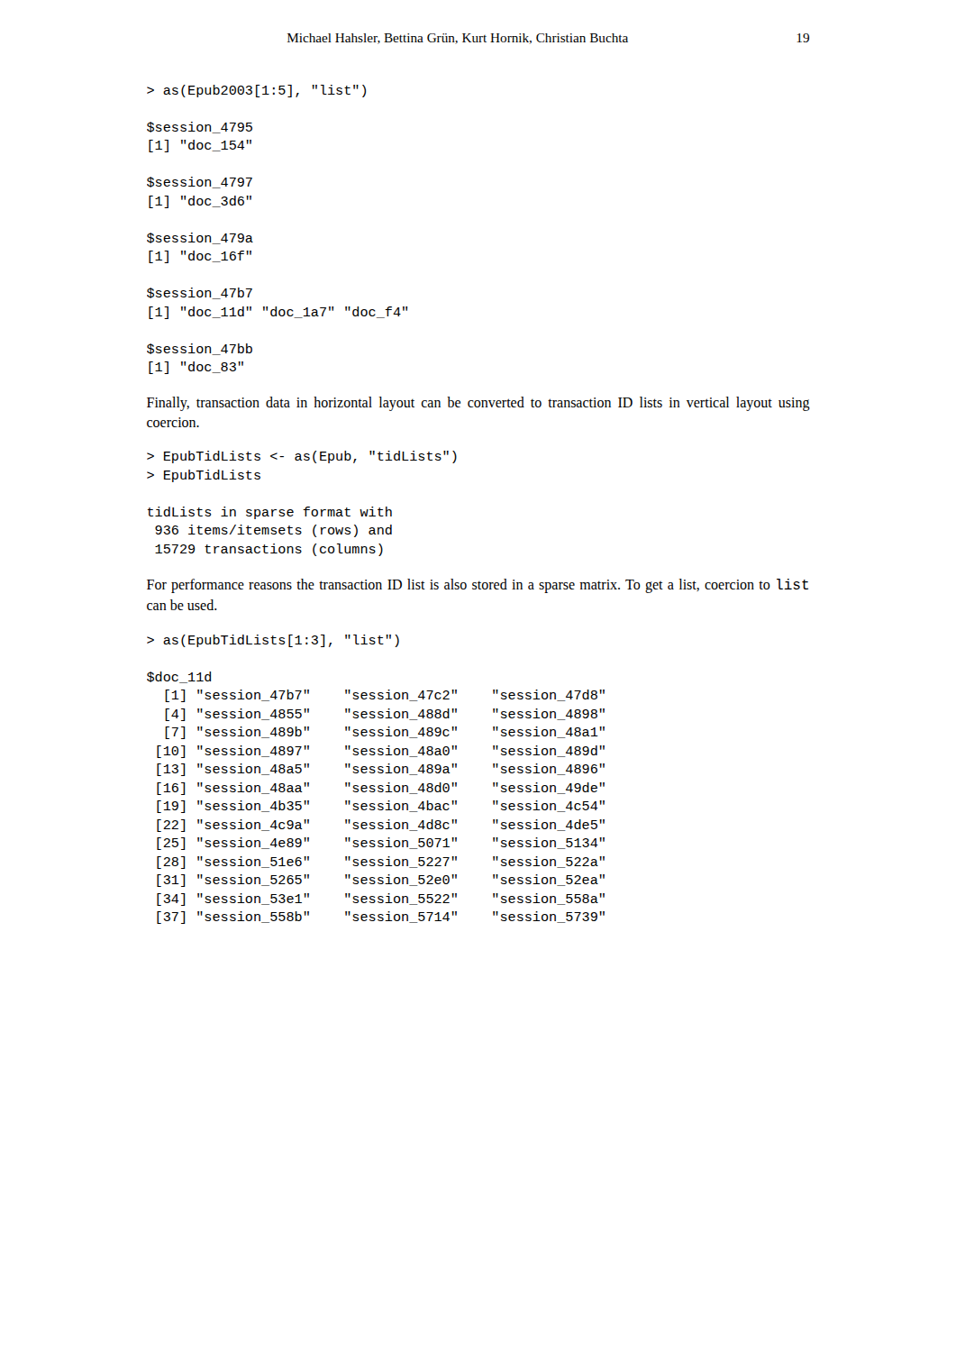Michael Hahsler, Bettina Grün, Kurt Hornik, Christian Buchta
19
> as(Epub2003[1:5], "list")

$session_4795
[1] "doc_154"

$session_4797
[1] "doc_3d6"

$session_479a
[1] "doc_16f"

$session_47b7
[1] "doc_11d" "doc_1a7" "doc_f4"

$session_47bb
[1] "doc_83"
Finally, transaction data in horizontal layout can be converted to transaction ID lists in vertical layout using coercion.
> EpubTidLists <- as(Epub, "tidLists")
> EpubTidLists

tidLists in sparse format with
 936 items/itemsets (rows) and
 15729 transactions (columns)
For performance reasons the transaction ID list is also stored in a sparse matrix. To get a list, coercion to list can be used.
> as(EpubTidLists[1:3], "list")

$doc_11d
  [1] "session_47b7"    "session_47c2"    "session_47d8"
  [4] "session_4855"    "session_488d"    "session_4898"
  [7] "session_489b"    "session_489c"    "session_48a1"
 [10] "session_4897"    "session_48a0"    "session_489d"
 [13] "session_48a5"    "session_489a"    "session_4896"
 [16] "session_48aa"    "session_48d0"    "session_49de"
 [19] "session_4b35"    "session_4bac"    "session_4c54"
 [22] "session_4c9a"    "session_4d8c"    "session_4de5"
 [25] "session_4e89"    "session_5071"    "session_5134"
 [28] "session_51e6"    "session_5227"    "session_522a"
 [31] "session_5265"    "session_52e0"    "session_52ea"
 [34] "session_53e1"    "session_5522"    "session_558a"
 [37] "session_558b"    "session_5714"    "session_5739"